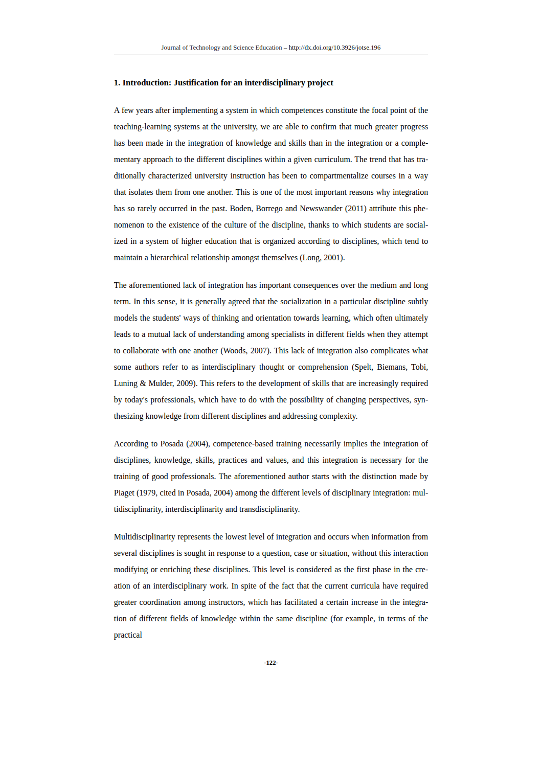Journal of Technology and Science Education – http://dx.doi.org/10.3926/jotse.196
1. Introduction: Justification for an interdisciplinary project
A few years after implementing a system in which competences constitute the focal point of the teaching-learning systems at the university, we are able to confirm that much greater progress has been made in the integration of knowledge and skills than in the integration or a complementary approach to the different disciplines within a given curriculum. The trend that has traditionally characterized university instruction has been to compartmentalize courses in a way that isolates them from one another. This is one of the most important reasons why integration has so rarely occurred in the past. Boden, Borrego and Newswander (2011) attribute this phenomenon to the existence of the culture of the discipline, thanks to which students are socialized in a system of higher education that is organized according to disciplines, which tend to maintain a hierarchical relationship amongst themselves (Long, 2001).
The aforementioned lack of integration has important consequences over the medium and long term. In this sense, it is generally agreed that the socialization in a particular discipline subtly models the students' ways of thinking and orientation towards learning, which often ultimately leads to a mutual lack of understanding among specialists in different fields when they attempt to collaborate with one another (Woods, 2007). This lack of integration also complicates what some authors refer to as interdisciplinary thought or comprehension (Spelt, Biemans, Tobi, Luning & Mulder, 2009). This refers to the development of skills that are increasingly required by today's professionals, which have to do with the possibility of changing perspectives, synthesizing knowledge from different disciplines and addressing complexity.
According to Posada (2004), competence-based training necessarily implies the integration of disciplines, knowledge, skills, practices and values, and this integration is necessary for the training of good professionals. The aforementioned author starts with the distinction made by Piaget (1979, cited in Posada, 2004) among the different levels of disciplinary integration: multidisciplinarity, interdisciplinarity and transdisciplinarity.
Multidisciplinarity represents the lowest level of integration and occurs when information from several disciplines is sought in response to a question, case or situation, without this interaction modifying or enriching these disciplines. This level is considered as the first phase in the creation of an interdisciplinary work. In spite of the fact that the current curricula have required greater coordination among instructors, which has facilitated a certain increase in the integration of different fields of knowledge within the same discipline (for example, in terms of the practical
-122-